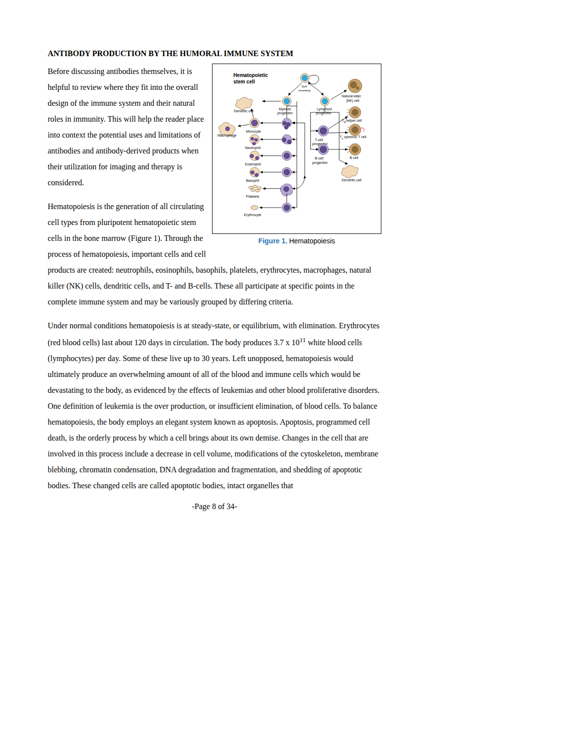Antibody Production by the Humoral Immune System
Hematopoietic stem cell Self- renewing Myeloid progenitor Lymphoid progenitor Dendritic cell Monocyte Macrophage Neutrophil Eosinophil Basophil Platelets Erythrocyte Natural killer (NK) cell T-cell progenitor B-cell progenitor T H helper cell T c cytotoxic T cell B cell Dendritic cell
Figure 1. Hematopoiesis
Before discussing antibodies themselves, it is helpful to review where they fit into the overall design of the immune system and their natural roles in immunity. This will help the reader place into context the potential uses and limitations of antibodies and antibody-derived products when their utilization for imaging and therapy is considered.
Hematopoiesis is the generation of all circulating cell types from pluripotent hematopoietic stem cells in the bone marrow (Figure 1). Through the process of hematopoiesis, important cells and cell products are created: neutrophils, eosinophils, basophils, platelets, erythrocytes, macrophages, natural killer (NK) cells, dendritic cells, and T- and B-cells. These all participate at specific points in the complete immune system and may be variously grouped by differing criteria.
Under normal conditions hematopoiesis is at steady-state, or equilibrium, with elimination. Erythrocytes (red blood cells) last about 120 days in circulation. The body produces 3.7 x 1011 white blood cells (lymphocytes) per day. Some of these live up to 30 years. Left unopposed, hematopoiesis would ultimately produce an overwhelming amount of all of the blood and immune cells which would be devastating to the body, as evidenced by the effects of leukemias and other blood proliferative disorders. One definition of leukemia is the over production, or insufficient elimination, of blood cells. To balance hematopoiesis, the body employs an elegant system known as apoptosis. Apoptosis, programmed cell death, is the orderly process by which a cell brings about its own demise. Changes in the cell that are involved in this process include a decrease in cell volume, modifications of the cytoskeleton, membrane blebbing, chromatin condensation, DNA degradation and fragmentation, and shedding of apoptotic bodies. These changed cells are called apoptotic bodies, intact organelles that
-Page 8 of 34-